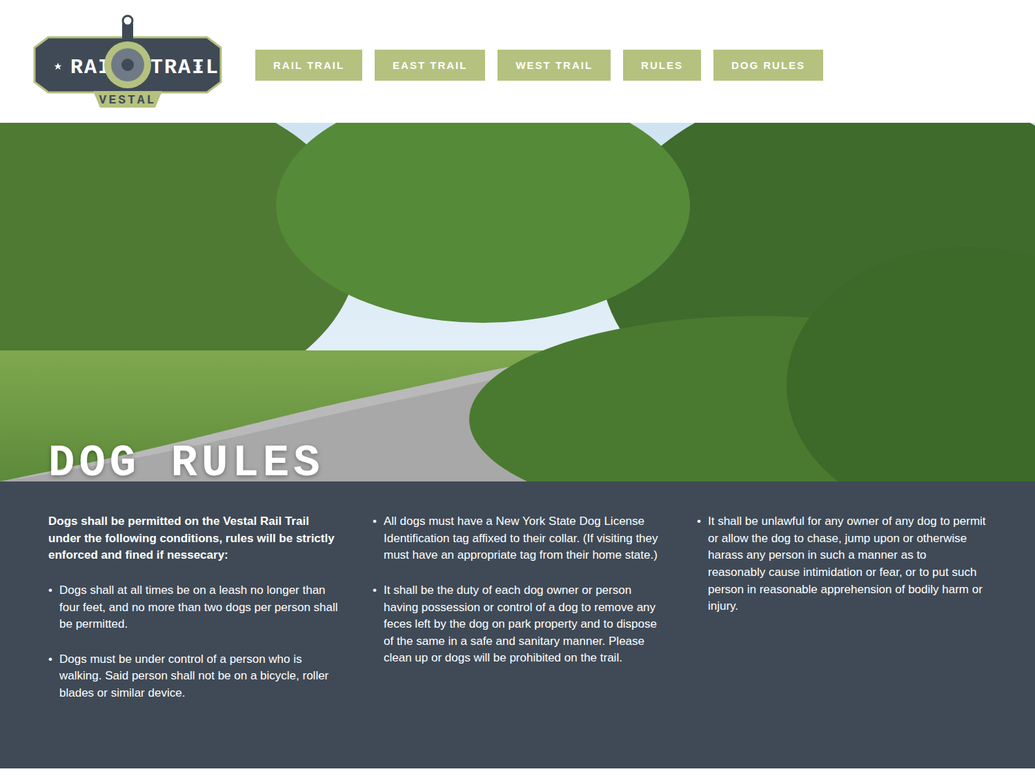Rail Trail Vestal RAIL TRAIL VESTAL
RAIL TRAIL EAST TRAIL WEST TRAIL RULES DOG RULES
Dog Rules
Dogs shall be permitted on the Vestal Rail Trail under the following conditions, rules will be strictly enforced and fined if nessecary:
Dogs shall at all times be on a leash no longer than four feet, and no more than two dogs per person shall be permitted.
Dogs must be under control of a person who is walking. Said person shall not be on a bicycle, roller blades or similar device.
All dogs must have a New York State Dog License Identification tag affixed to their collar. (If visiting they must have an appropriate tag from their home state.)
It shall be the duty of each dog owner or person having possession or control of a dog to remove any feces left by the dog on park property and to dispose of the same in a safe and sanitary manner. Please clean up or dogs will be prohibited on the trail.
It shall be unlawful for any owner of any dog to permit or allow the dog to chase, jump upon or otherwise harass any person in such a manner as to reasonably cause intimidation or fear, or to put such person in reasonable apprehension of bodily harm or injury.